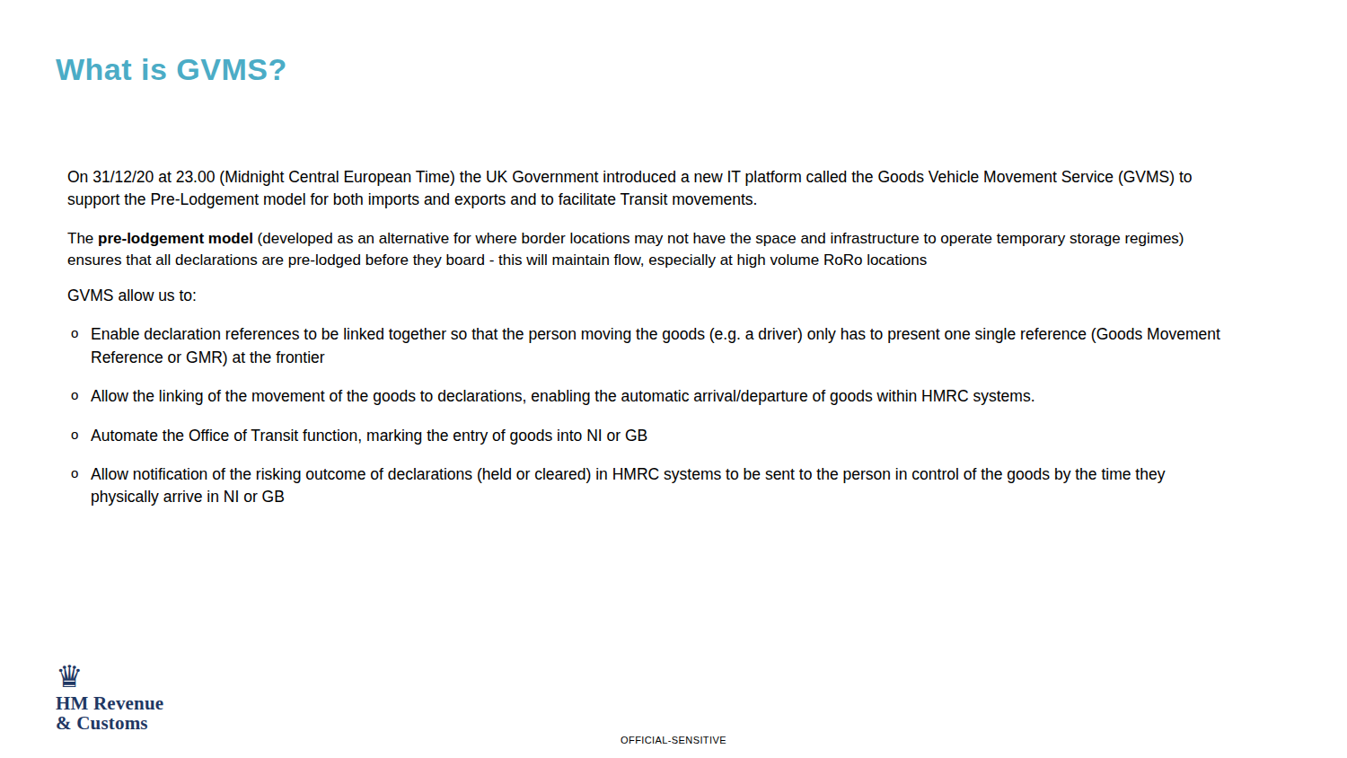What is GVMS?
On 31/12/20 at 23.00 (Midnight Central European Time) the UK Government introduced a new IT platform called the Goods Vehicle Movement Service (GVMS) to support the Pre-Lodgement model for both imports and exports and to facilitate Transit movements.
The pre-lodgement model (developed as an alternative for where border locations may not have the space and infrastructure to operate temporary storage regimes) ensures that all declarations are pre-lodged before they board - this will maintain flow, especially at high volume RoRo locations
GVMS allow us to:
Enable declaration references to be linked together so that the person moving the goods (e.g. a driver) only has to present one single reference (Goods Movement Reference or GMR) at the frontier
Allow the linking of the movement of the goods to declarations, enabling the automatic arrival/departure of goods within HMRC systems.
Automate the Office of Transit function, marking the entry of goods into NI or GB
Allow notification of the risking outcome of declarations (held or cleared) in HMRC systems to be sent to the person in control of the goods by the time they physically arrive in NI or GB
♛
HM Revenue
& Customs
OFFICIAL-SENSITIVE